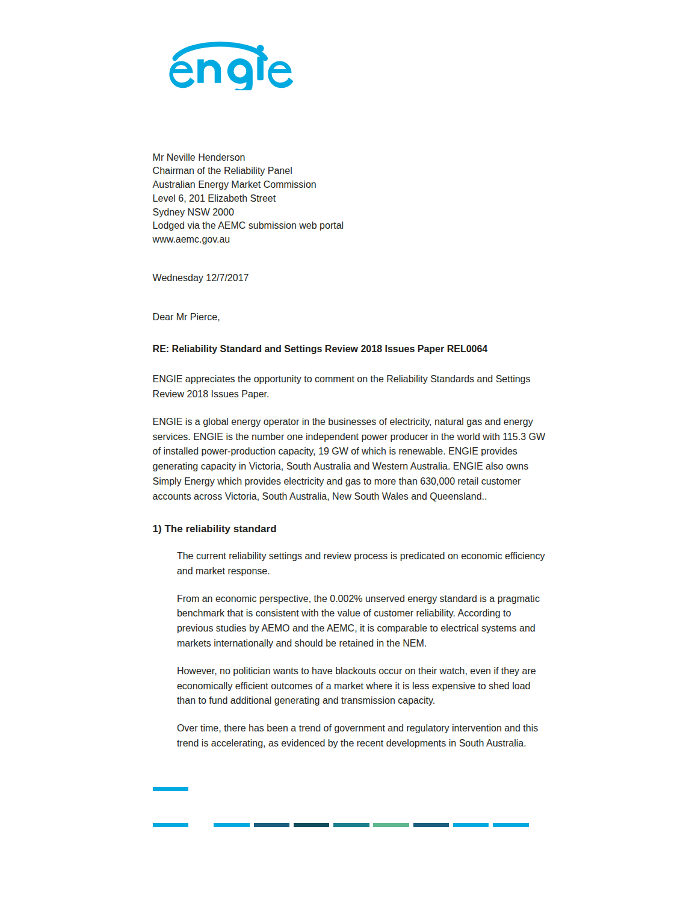ENGIE
Mr Neville Henderson
Chairman of the Reliability Panel
Australian Energy Market Commission
Level 6, 201 Elizabeth Street
Sydney NSW 2000
Lodged via the AEMC submission web portal
www.aemc.gov.au
Wednesday 12/7/2017
Dear Mr Pierce,
RE: Reliability Standard and Settings Review 2018 Issues Paper REL0064
ENGIE appreciates the opportunity to comment on the Reliability Standards and Settings Review 2018 Issues Paper.
ENGIE is a global energy operator in the businesses of electricity, natural gas and energy services. ENGIE is the number one independent power producer in the world with 115.3 GW of installed power-production capacity, 19 GW of which is renewable. ENGIE provides generating capacity in Victoria, South Australia and Western Australia. ENGIE also owns Simply Energy which provides electricity and gas to more than 630,000 retail customer accounts across Victoria, South Australia, New South Wales and Queensland..
1) The reliability standard
The current reliability settings and review process is predicated on economic efficiency and market response.
From an economic perspective, the 0.002% unserved energy standard is a pragmatic benchmark that is consistent with the value of customer reliability. According to previous studies by AEMO and the AEMC, it is comparable to electrical systems and markets internationally and should be retained in the NEM.
However, no politician wants to have blackouts occur on their watch, even if they are economically efficient outcomes of a market where it is less expensive to shed load than to fund additional generating and transmission capacity.
Over time, there has been a trend of government and regulatory intervention and this trend is accelerating, as evidenced by the recent developments in South Australia.